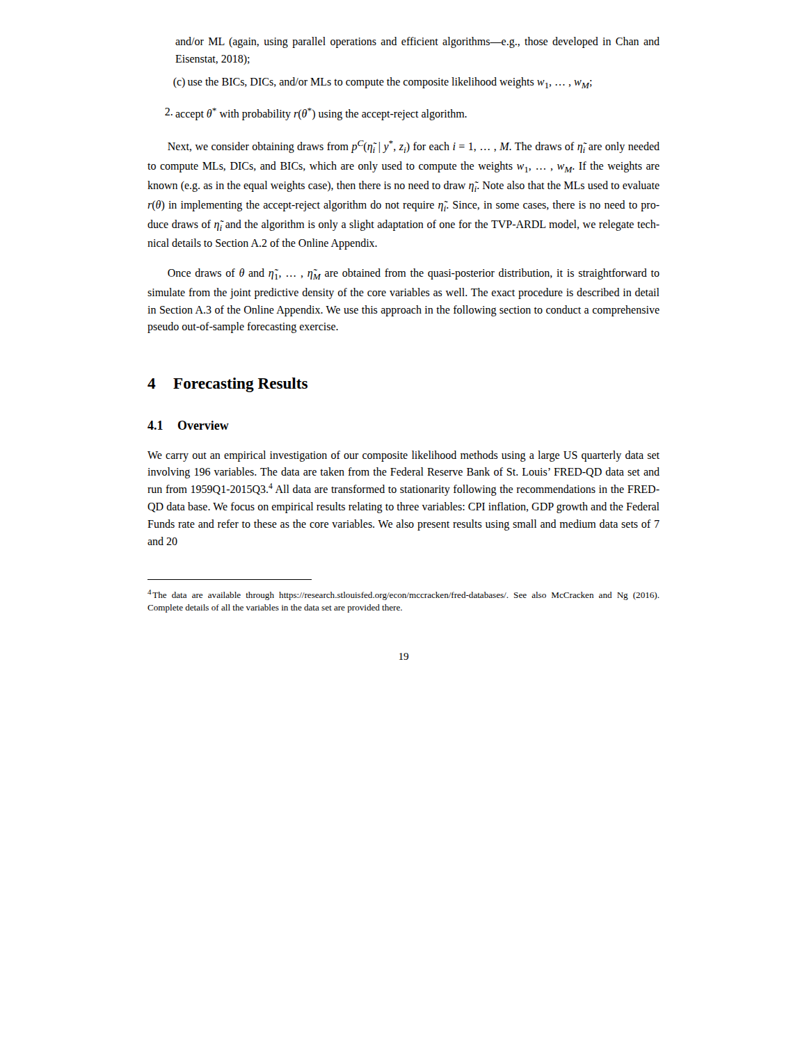and/or ML (again, using parallel operations and efficient algorithms—e.g., those developed in Chan and Eisenstat, 2018);
(c) use the BICs, DICs, and/or MLs to compute the composite likelihood weights w1, … , wM;
2. accept θ* with probability r(θ*) using the accept-reject algorithm.
Next, we consider obtaining draws from pC(η̃i | y*, zi) for each i = 1, … , M. The draws of η̃i are only needed to compute MLs, DICs, and BICs, which are only used to compute the weights w1, … , wM. If the weights are known (e.g. as in the equal weights case), then there is no need to draw η̃i. Note also that the MLs used to evaluate r(θ) in implementing the accept-reject algorithm do not require η̃i. Since, in some cases, there is no need to produce draws of η̃i and the algorithm is only a slight adaptation of one for the TVP-ARDL model, we relegate technical details to Section A.2 of the Online Appendix.
Once draws of θ and η̃1, … , η̃M are obtained from the quasi-posterior distribution, it is straightforward to simulate from the joint predictive density of the core variables as well. The exact procedure is described in detail in Section A.3 of the Online Appendix. We use this approach in the following section to conduct a comprehensive pseudo out-of-sample forecasting exercise.
4 Forecasting Results
4.1 Overview
We carry out an empirical investigation of our composite likelihood methods using a large US quarterly data set involving 196 variables. The data are taken from the Federal Reserve Bank of St. Louis’ FRED-QD data set and run from 1959Q1-2015Q3.4 All data are transformed to stationarity following the recommendations in the FRED-QD data base. We focus on empirical results relating to three variables: CPI inflation, GDP growth and the Federal Funds rate and refer to these as the core variables. We also present results using small and medium data sets of 7 and 20
4 The data are available through https://research.stlouisfed.org/econ/mccracken/fred-databases/. See also McCracken and Ng (2016). Complete details of all the variables in the data set are provided there.
19